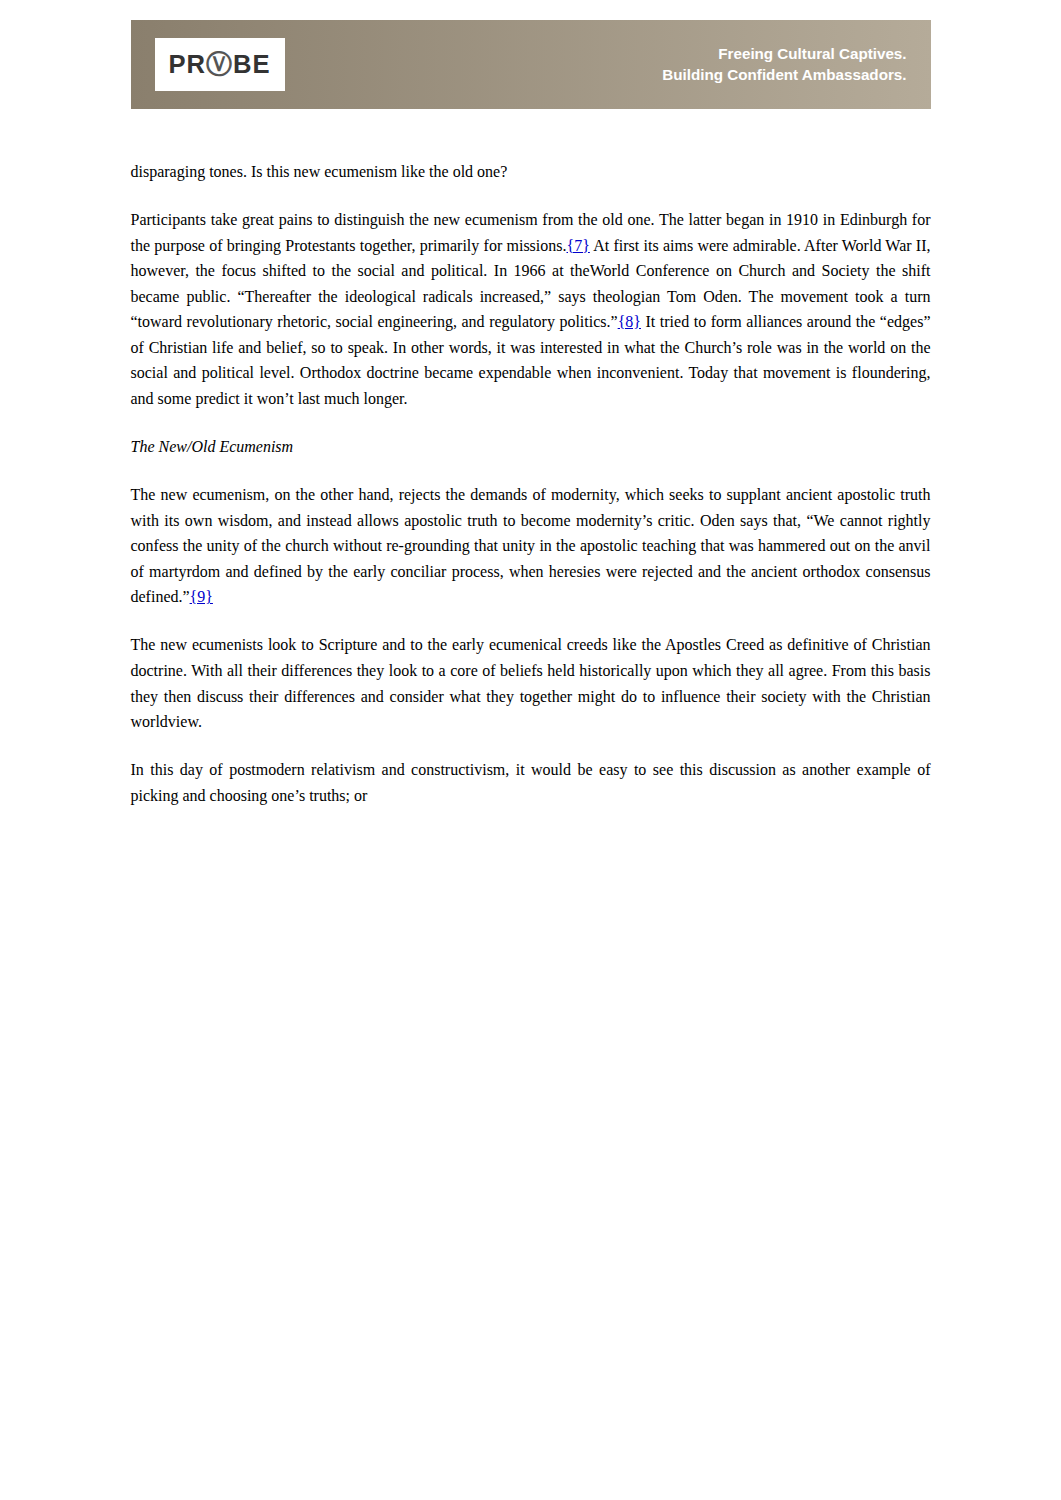PRⓋBE
Freeing Cultural Captives.
Building Confident Ambassadors.
disparaging tones. Is this new ecumenism like the old one?
Participants take great pains to distinguish the new ecumenism from the old one. The latter began in 1910 in Edinburgh for the purpose of bringing Protestants together, primarily for missions.{7} At first its aims were admirable. After World War II, however, the focus shifted to the social and political. In 1966 at theWorld Conference on Church and Society the shift became public. “Thereafter the ideological radicals increased,” says theologian Tom Oden. The movement took a turn “toward revolutionary rhetoric, social engineering, and regulatory politics.”{8} It tried to form alliances around the “edges” of Christian life and belief, so to speak. In other words, it was interested in what the Church’s role was in the world on the social and political level. Orthodox doctrine became expendable when inconvenient. Today that movement is floundering, and some predict it won’t last much longer.
The New/Old Ecumenism
The new ecumenism, on the other hand, rejects the demands of modernity, which seeks to supplant ancient apostolic truth with its own wisdom, and instead allows apostolic truth to become modernity’s critic. Oden says that, “We cannot rightly confess the unity of the church without re-grounding that unity in the apostolic teaching that was hammered out on the anvil of martyrdom and defined by the early conciliar process, when heresies were rejected and the ancient orthodox consensus defined.”{9}
The new ecumenists look to Scripture and to the early ecumenical creeds like the Apostles Creed as definitive of Christian doctrine. With all their differences they look to a core of beliefs held historically upon which they all agree. From this basis they then discuss their differences and consider what they together might do to influence their society with the Christian worldview.
In this day of postmodern relativism and constructivism, it would be easy to see this discussion as another example of picking and choosing one’s truths; or